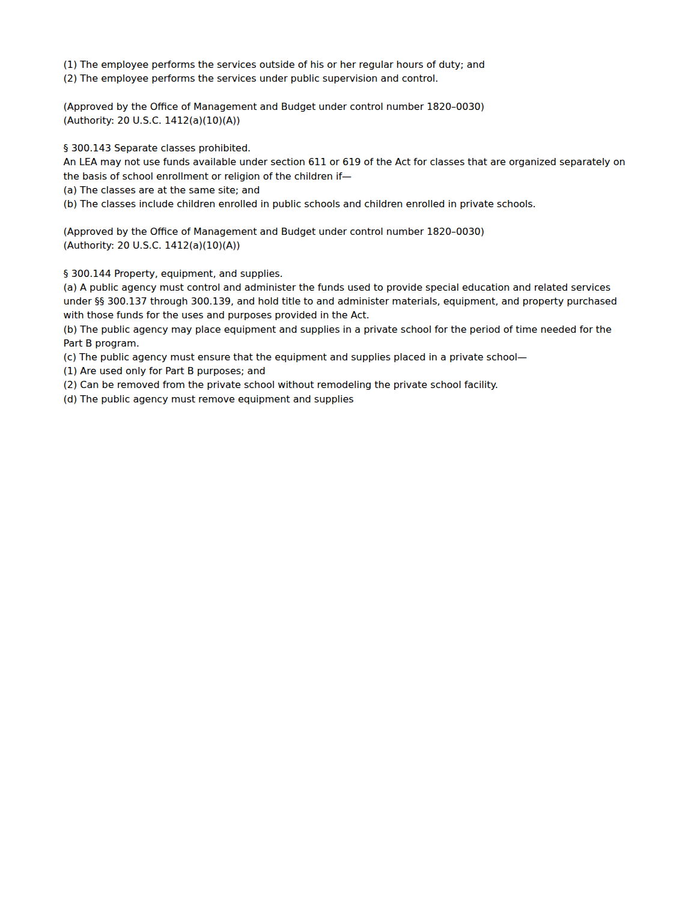(1) The employee performs the services outside of his or her regular hours of duty; and
(2) The employee performs the services under public supervision and control.
(Approved by the Office of Management and Budget under control number 1820–0030)
(Authority: 20 U.S.C. 1412(a)(10)(A))
§ 300.143 Separate classes prohibited.
An LEA may not use funds available under section 611 or 619 of the Act for classes that are organized separately on the basis of school enrollment or religion of the children if—
(a) The classes are at the same site; and
(b) The classes include children enrolled in public schools and children enrolled in private schools.
(Approved by the Office of Management and Budget under control number 1820–0030)
(Authority: 20 U.S.C. 1412(a)(10)(A))
§ 300.144 Property, equipment, and supplies.
(a) A public agency must control and administer the funds used to provide special education and related services under §§ 300.137 through 300.139, and hold title to and administer materials, equipment, and property purchased with those funds for the uses and purposes provided in the Act.
(b) The public agency may place equipment and supplies in a private school for the period of time needed for the Part B program.
(c) The public agency must ensure that the equipment and supplies placed in a private school—
(1) Are used only for Part B purposes; and
(2) Can be removed from the private school without remodeling the private school facility.
(d) The public agency must remove equipment and supplies